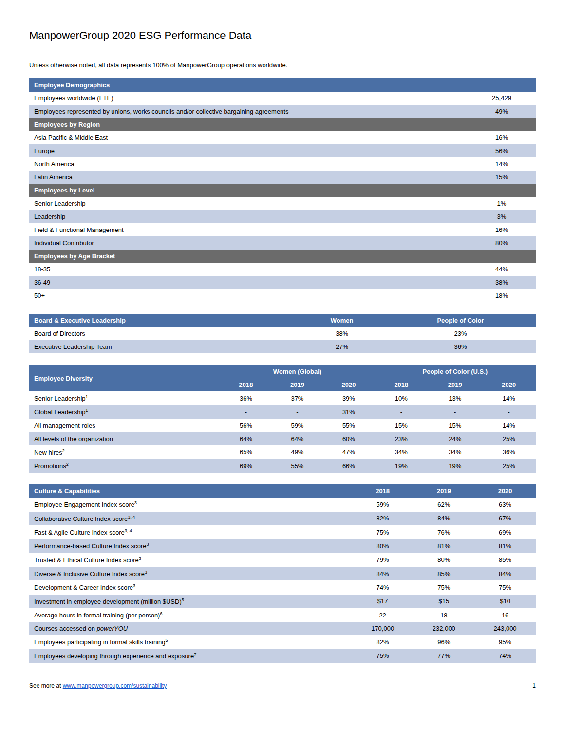ManpowerGroup 2020 ESG Performance Data
Unless otherwise noted, all data represents 100% of ManpowerGroup operations worldwide.
| Employee Demographics |
| Employees worldwide (FTE) | 25,429 |
| Employees represented by unions, works councils and/or collective bargaining agreements | 49% |
| Employees by Region |
| Asia Pacific & Middle East | 16% |
| Europe | 56% |
| North America | 14% |
| Latin America | 15% |
| Employees by Level |
| Senior Leadership | 1% |
| Leadership | 3% |
| Field & Functional Management | 16% |
| Individual Contributor | 80% |
| Employees by Age Bracket |
| 18-35 | 44% |
| 36-49 | 38% |
| 50+ | 18% |
| Board & Executive Leadership | Women | People of Color |
| Board of Directors | 38% | 23% |
| Executive Leadership Team | 27% | 36% |
| Employee Diversity | Women (Global) | People of Color (U.S.) |
| 2018 | 2019 | 2020 | 2018 | 2019 | 2020 |
| Senior Leadership 1 | 36% | 37% | 39% | 10% | 13% | 14% |
| Global Leadership 1 | - | - | 31% | - | - | - |
| All management roles | 56% | 59% | 55% | 15% | 15% | 14% |
| All levels of the organization | 64% | 64% | 60% | 23% | 24% | 25% |
| New hires 2 | 65% | 49% | 47% | 34% | 34% | 36% |
| Promotions 2 | 69% | 55% | 66% | 19% | 19% | 25% |
| Culture & Capabilities | 2018 | 2019 | 2020 |
| Employee Engagement Index score 3 | 59% | 62% | 63% |
| Collaborative Culture Index score 3, 4 | 82% | 84% | 67% |
| Fast & Agile Culture Index score 3, 4 | 75% | 76% | 69% |
| Performance-based Culture Index score 3 | 80% | 81% | 81% |
| Trusted & Ethical Culture Index score 3 | 79% | 80% | 85% |
| Diverse & Inclusive Culture Index score 3 | 84% | 85% | 84% |
| Development & Career Index score 3 | 74% | 75% | 75% |
| Investment in employee development (million $USD) 5 | $17 | $15 | $10 |
| Average hours in formal training (per person) 6 | 22 | 18 | 16 |
| Courses accessed on powerYOU | 170,000 | 232,000 | 243,000 |
| Employees participating in formal skills training 5 | 82% | 96% | 95% |
| Employees developing through experience and exposure 7 | 75% | 77% | 74% |
See more at www.manpowergroup.com/sustainability 1